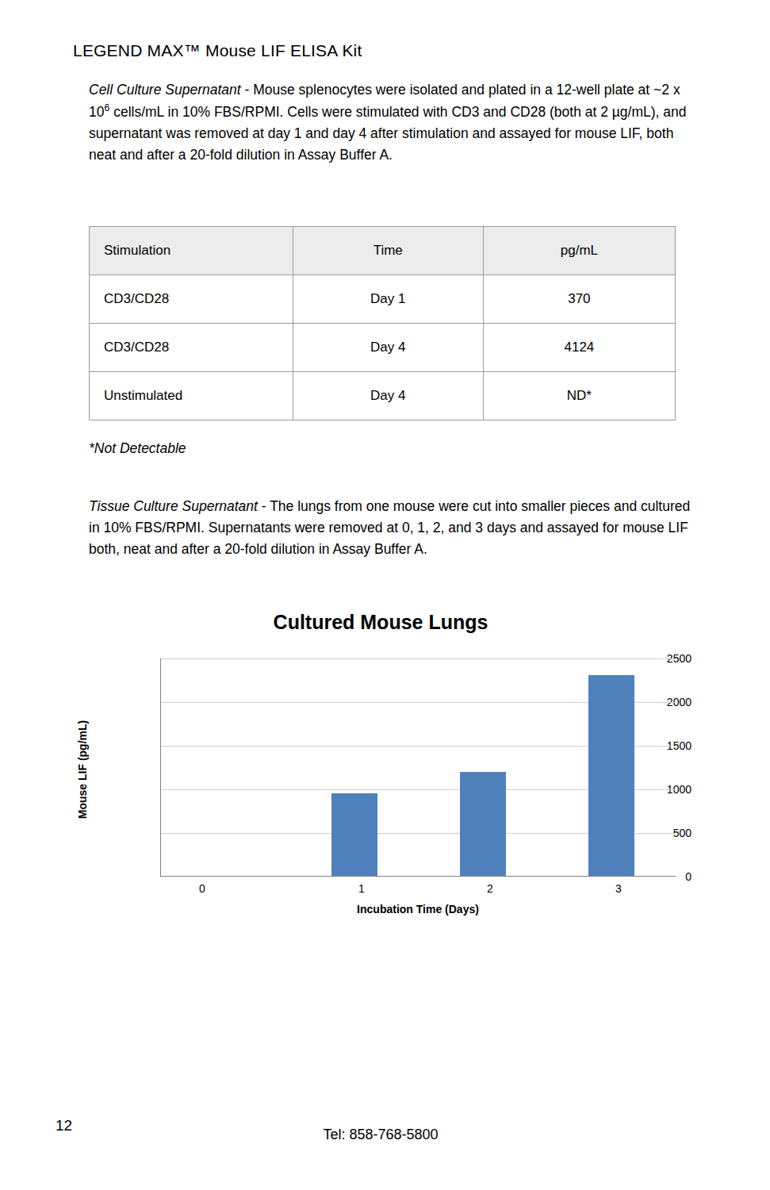LEGEND MAX™ Mouse LIF ELISA Kit
Cell Culture Supernatant - Mouse splenocytes were isolated and plated in a 12-well plate at ~2 x 106 cells/mL in 10% FBS/RPMI. Cells were stimulated with CD3 and CD28 (both at 2 µg/mL), and supernatant was removed at day 1 and day 4 after stimulation and assayed for mouse LIF, both neat and after a 20-fold dilution in Assay Buffer A.
| Stimulation | Time | pg/mL |
| --- | --- | --- |
| CD3/CD28 | Day 1 | 370 |
| CD3/CD28 | Day 4 | 4124 |
| Unstimulated | Day 4 | ND* |
*Not Detectable
Tissue Culture Supernatant - The lungs from one mouse were cut into smaller pieces and cultured in 10% FBS/RPMI. Supernatants were removed at 0, 1, 2, and 3 days and assayed for mouse LIF both, neat and after a 20-fold dilution in Assay Buffer A.
Cultured Mouse Lungs
Mouse LIF (pg/mL)
2500
2000
1500
1000
500
0
0
1
2
3
Incubation Time (Days)
12
Tel: 858-768-5800